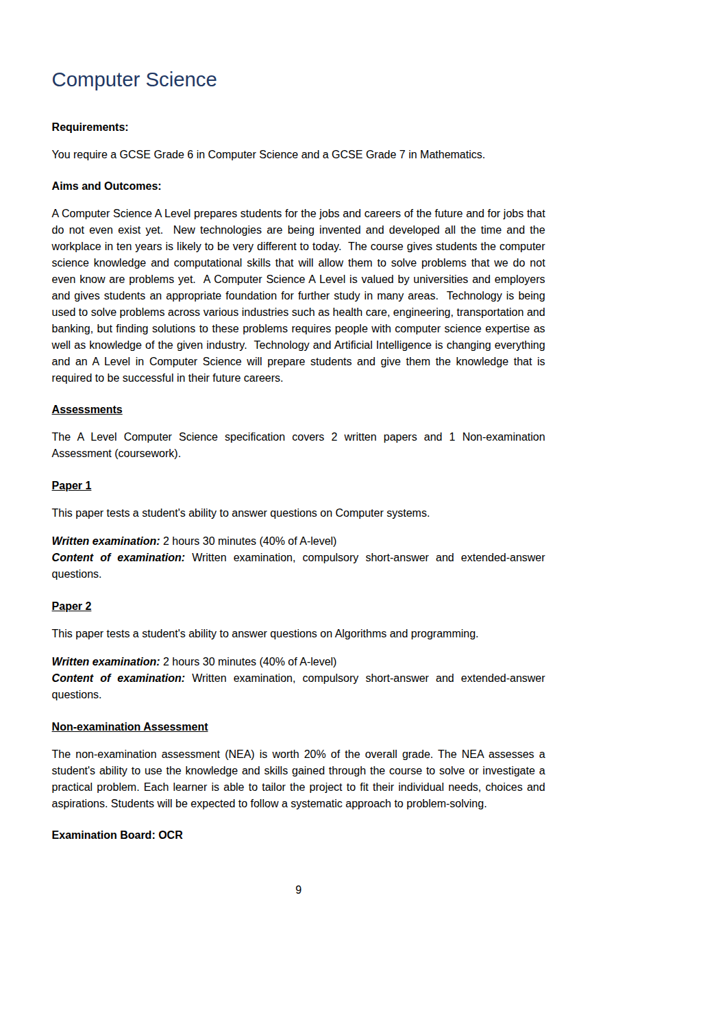Computer Science
Requirements:
You require a GCSE Grade 6 in Computer Science and a GCSE Grade 7 in Mathematics.
Aims and Outcomes:
A Computer Science A Level prepares students for the jobs and careers of the future and for jobs that do not even exist yet. New technologies are being invented and developed all the time and the workplace in ten years is likely to be very different to today. The course gives students the computer science knowledge and computational skills that will allow them to solve problems that we do not even know are problems yet. A Computer Science A Level is valued by universities and employers and gives students an appropriate foundation for further study in many areas. Technology is being used to solve problems across various industries such as health care, engineering, transportation and banking, but finding solutions to these problems requires people with computer science expertise as well as knowledge of the given industry. Technology and Artificial Intelligence is changing everything and an A Level in Computer Science will prepare students and give them the knowledge that is required to be successful in their future careers.
Assessments
The A Level Computer Science specification covers 2 written papers and 1 Non-examination Assessment (coursework).
Paper 1
This paper tests a student's ability to answer questions on Computer systems.
Written examination: 2 hours 30 minutes (40% of A-level)
Content of examination: Written examination, compulsory short-answer and extended-answer questions.
Paper 2
This paper tests a student's ability to answer questions on Algorithms and programming.
Written examination: 2 hours 30 minutes (40% of A-level)
Content of examination: Written examination, compulsory short-answer and extended-answer questions.
Non-examination Assessment
The non-examination assessment (NEA) is worth 20% of the overall grade. The NEA assesses a student's ability to use the knowledge and skills gained through the course to solve or investigate a practical problem. Each learner is able to tailor the project to fit their individual needs, choices and aspirations. Students will be expected to follow a systematic approach to problem-solving.
Examination Board: OCR
9